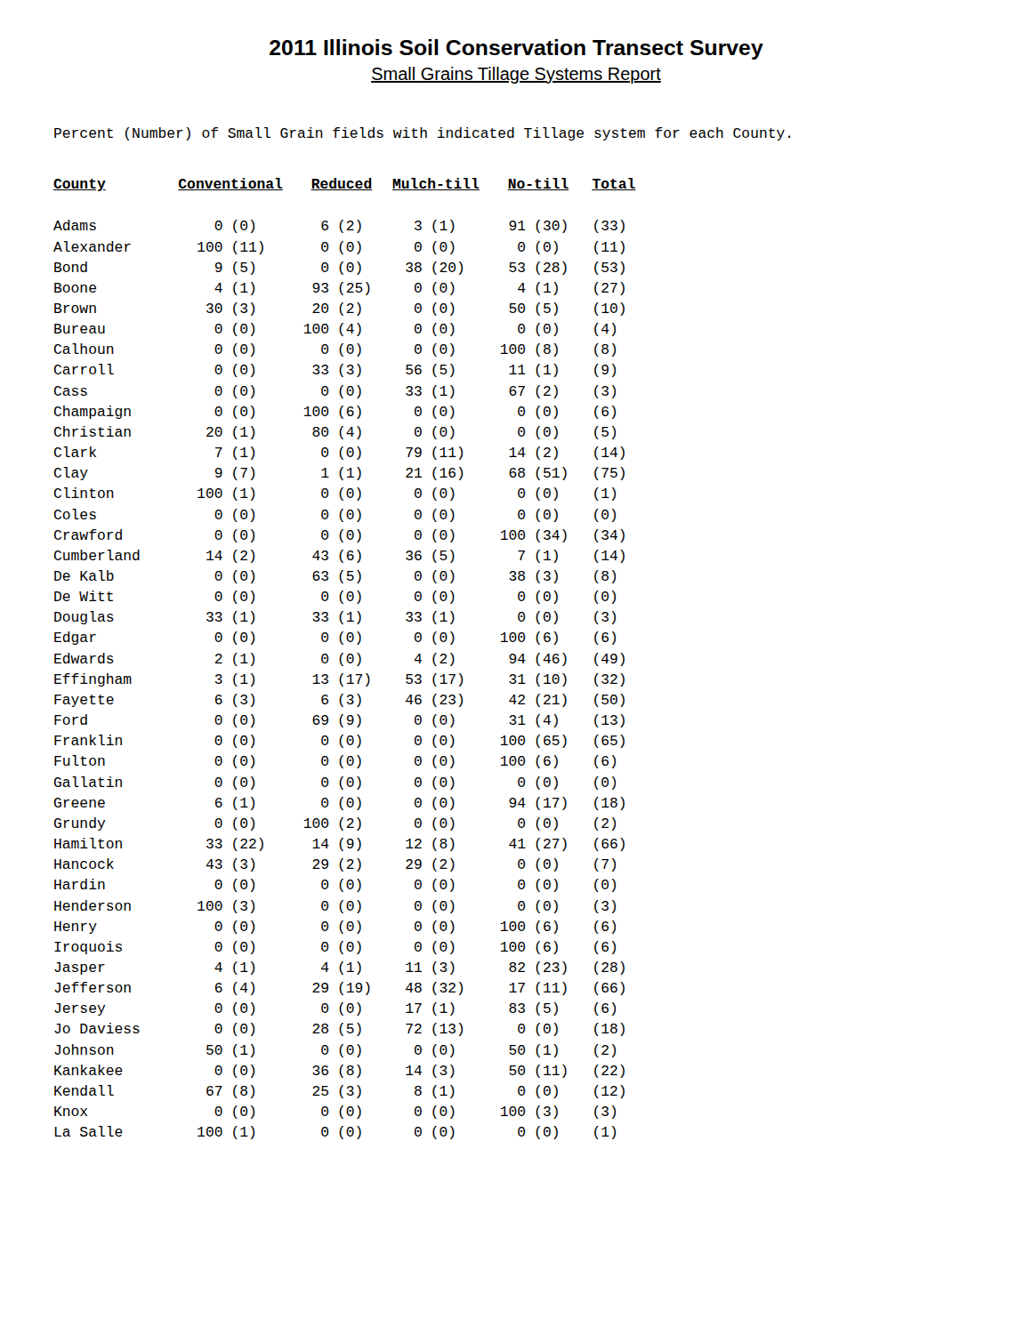2011 Illinois Soil Conservation Transect Survey
Small Grains Tillage Systems Report
Percent (Number) of Small Grain fields with indicated Tillage system for each County.
| County | Conventional | Reduced | Mulch-till | No-till | Total |
| --- | --- | --- | --- | --- | --- |
| Adams | 0 | (0) | 6 | (2) | 3 | (1) | 91 | (30) | (33) |
| Alexander | 100 | (11) | 0 | (0) | 0 | (0) | 0 | (0) | (11) |
| Bond | 9 | (5) | 0 | (0) | 38 | (20) | 53 | (28) | (53) |
| Boone | 4 | (1) | 93 | (25) | 0 | (0) | 4 | (1) | (27) |
| Brown | 30 | (3) | 20 | (2) | 0 | (0) | 50 | (5) | (10) |
| Bureau | 0 | (0) | 100 | (4) | 0 | (0) | 0 | (0) | (4) |
| Calhoun | 0 | (0) | 0 | (0) | 0 | (0) | 100 | (8) | (8) |
| Carroll | 0 | (0) | 33 | (3) | 56 | (5) | 11 | (1) | (9) |
| Cass | 0 | (0) | 0 | (0) | 33 | (1) | 67 | (2) | (3) |
| Champaign | 0 | (0) | 100 | (6) | 0 | (0) | 0 | (0) | (6) |
| Christian | 20 | (1) | 80 | (4) | 0 | (0) | 0 | (0) | (5) |
| Clark | 7 | (1) | 0 | (0) | 79 | (11) | 14 | (2) | (14) |
| Clay | 9 | (7) | 1 | (1) | 21 | (16) | 68 | (51) | (75) |
| Clinton | 100 | (1) | 0 | (0) | 0 | (0) | 0 | (0) | (1) |
| Coles | 0 | (0) | 0 | (0) | 0 | (0) | 0 | (0) | (0) |
| Crawford | 0 | (0) | 0 | (0) | 0 | (0) | 100 | (34) | (34) |
| Cumberland | 14 | (2) | 43 | (6) | 36 | (5) | 7 | (1) | (14) |
| De Kalb | 0 | (0) | 63 | (5) | 0 | (0) | 38 | (3) | (8) |
| De Witt | 0 | (0) | 0 | (0) | 0 | (0) | 0 | (0) | (0) |
| Douglas | 33 | (1) | 33 | (1) | 33 | (1) | 0 | (0) | (3) |
| Edgar | 0 | (0) | 0 | (0) | 0 | (0) | 100 | (6) | (6) |
| Edwards | 2 | (1) | 0 | (0) | 4 | (2) | 94 | (46) | (49) |
| Effingham | 3 | (1) | 13 | (17) | 53 | (17) | 31 | (10) | (32) |
| Fayette | 6 | (3) | 6 | (3) | 46 | (23) | 42 | (21) | (50) |
| Ford | 0 | (0) | 69 | (9) | 0 | (0) | 31 | (4) | (13) |
| Franklin | 0 | (0) | 0 | (0) | 0 | (0) | 100 | (65) | (65) |
| Fulton | 0 | (0) | 0 | (0) | 0 | (0) | 100 | (6) | (6) |
| Gallatin | 0 | (0) | 0 | (0) | 0 | (0) | 0 | (0) | (0) |
| Greene | 6 | (1) | 0 | (0) | 0 | (0) | 94 | (17) | (18) |
| Grundy | 0 | (0) | 100 | (2) | 0 | (0) | 0 | (0) | (2) |
| Hamilton | 33 | (22) | 14 | (9) | 12 | (8) | 41 | (27) | (66) |
| Hancock | 43 | (3) | 29 | (2) | 29 | (2) | 0 | (0) | (7) |
| Hardin | 0 | (0) | 0 | (0) | 0 | (0) | 0 | (0) | (0) |
| Henderson | 100 | (3) | 0 | (0) | 0 | (0) | 0 | (0) | (3) |
| Henry | 0 | (0) | 0 | (0) | 0 | (0) | 100 | (6) | (6) |
| Iroquois | 0 | (0) | 0 | (0) | 0 | (0) | 100 | (6) | (6) |
| Jasper | 4 | (1) | 4 | (1) | 11 | (3) | 82 | (23) | (28) |
| Jefferson | 6 | (4) | 29 | (19) | 48 | (32) | 17 | (11) | (66) |
| Jersey | 0 | (0) | 0 | (0) | 17 | (1) | 83 | (5) | (6) |
| Jo Daviess | 0 | (0) | 28 | (5) | 72 | (13) | 0 | (0) | (18) |
| Johnson | 50 | (1) | 0 | (0) | 0 | (0) | 50 | (1) | (2) |
| Kankakee | 0 | (0) | 36 | (8) | 14 | (3) | 50 | (11) | (22) |
| Kendall | 67 | (8) | 25 | (3) | 8 | (1) | 0 | (0) | (12) |
| Knox | 0 | (0) | 0 | (0) | 0 | (0) | 100 | (3) | (3) |
| La Salle | 100 | (1) | 0 | (0) | 0 | (0) | 0 | (0) | (1) |